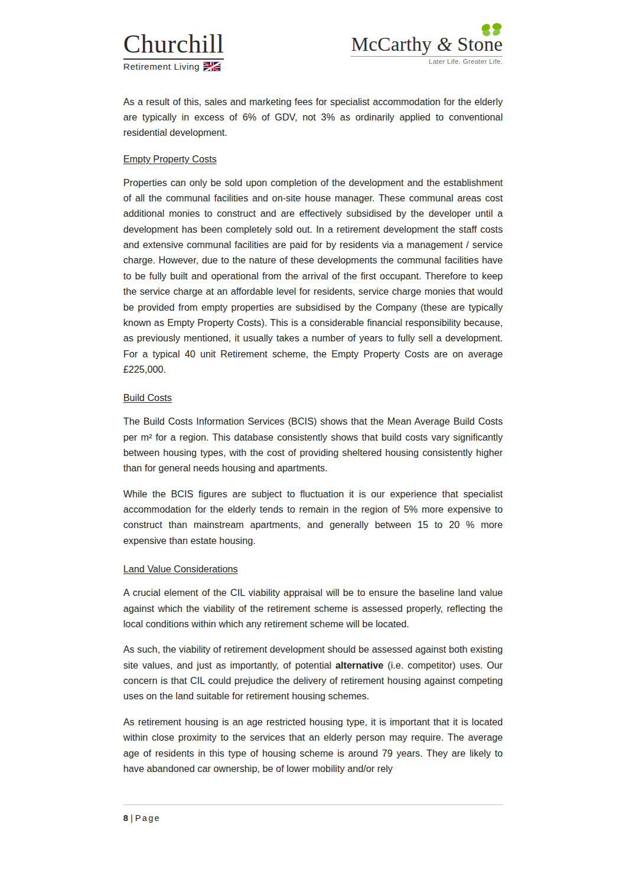Churchill
Retirement Living
McCarthy & Stone
Later Life. Greater Life.
As a result of this, sales and marketing fees for specialist accommodation for the elderly are typically in excess of 6% of GDV, not 3% as ordinarily applied to conventional residential development.
Empty Property Costs
Properties can only be sold upon completion of the development and the establishment of all the communal facilities and on-site house manager. These communal areas cost additional monies to construct and are effectively subsidised by the developer until a development has been completely sold out. In a retirement development the staff costs and extensive communal facilities are paid for by residents via a management / service charge. However, due to the nature of these developments the communal facilities have to be fully built and operational from the arrival of the first occupant. Therefore to keep the service charge at an affordable level for residents, service charge monies that would be provided from empty properties are subsidised by the Company (these are typically known as Empty Property Costs). This is a considerable financial responsibility because, as previously mentioned, it usually takes a number of years to fully sell a development. For a typical 40 unit Retirement scheme, the Empty Property Costs are on average £225,000.
Build Costs
The Build Costs Information Services (BCIS) shows that the Mean Average Build Costs per m² for a region. This database consistently shows that build costs vary significantly between housing types, with the cost of providing sheltered housing consistently higher than for general needs housing and apartments.
While the BCIS figures are subject to fluctuation it is our experience that specialist accommodation for the elderly tends to remain in the region of 5% more expensive to construct than mainstream apartments, and generally between 15 to 20 % more expensive than estate housing.
Land Value Considerations
A crucial element of the CIL viability appraisal will be to ensure the baseline land value against which the viability of the retirement scheme is assessed properly, reflecting the local conditions within which any retirement scheme will be located.
As such, the viability of retirement development should be assessed against both existing site values, and just as importantly, of potential alternative (i.e. competitor) uses. Our concern is that CIL could prejudice the delivery of retirement housing against competing uses on the land suitable for retirement housing schemes.
As retirement housing is an age restricted housing type, it is important that it is located within close proximity to the services that an elderly person may require. The average age of residents in this type of housing scheme is around 79 years. They are likely to have abandoned car ownership, be of lower mobility and/or rely
8 | Page